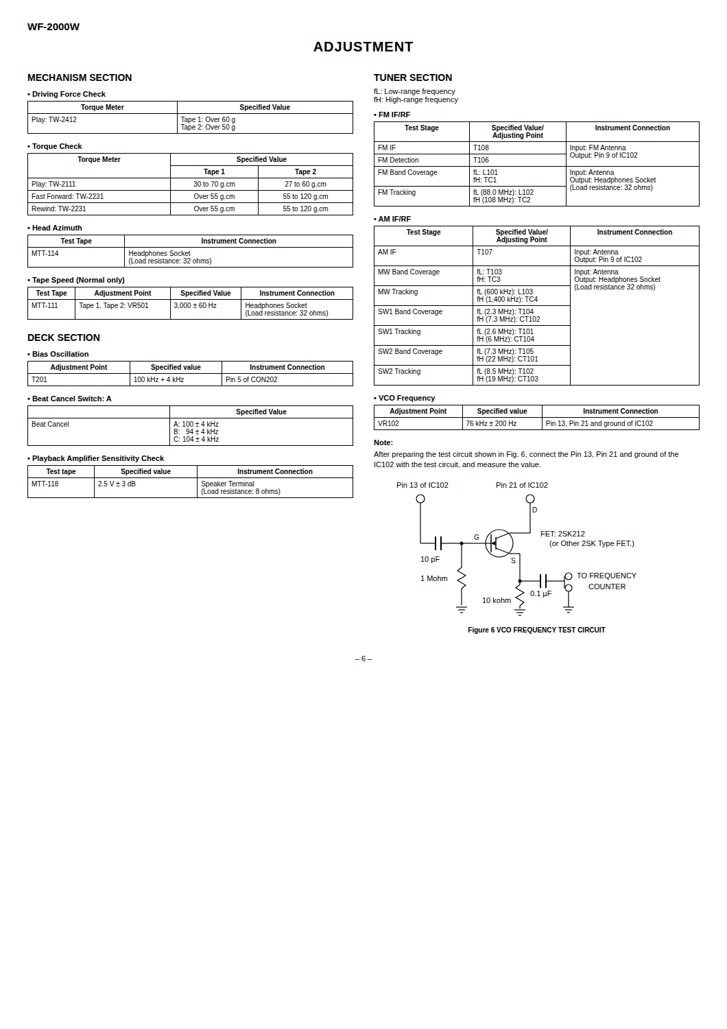WF-2000W
ADJUSTMENT
MECHANISM SECTION
• Driving Force Check
| Torque Meter | Specified Value |
| --- | --- |
| Play: TW-2412 | Tape 1: Over 60 g Tape 2: Over 50 g |
• Torque Check
| Torque Meter | Specified Value |
| --- | --- |
| Tape 1 | Tape 2 |
| Play: TW-2111 | 30 to 70 g.cm | 27 to 60 g.cm |
| Fast Forward: TW-2231 | Over 55 g.cm | 55 to 120 g.cm |
| Rewind: TW-2231 | Over 55 g.cm | 55 to 120 g.cm |
• Head Azimuth
| Test Tape | Instrument Connection |
| --- | --- |
| MTT-114 | Headphones Socket (Load resistance: 32 ohms) |
• Tape Speed (Normal only)
| Test Tape | Adjustment Point | Specified Value | Instrument Connection |
| --- | --- | --- | --- |
| MTT-111 | Tape 1, Tape 2: VR501 | 3,000 ± 60 Hz | Headphones Socket (Load resistance: 32 ohms) |
DECK SECTION
• Bias Oscillation
| Adjustment Point | Specified value | Instrument Connection |
| --- | --- | --- |
| T201 | 100 kHz + 4 kHz | Pin 5 of CON202 |
• Beat Cancel Switch: A
| | Specified Value |
| --- | --- |
| Beat Cancel | A: 100 ± 4 kHz B: 94 ± 4 kHz C: 104 ± 4 kHz |
• Playback Amplifier Sensitivity Check
| Test tape | Specified value | Instrument Connection |
| --- | --- | --- |
| MTT-118 | 2.5 V ± 3 dB | Speaker Terminal (Load resistance: 8 ohms) |
TUNER SECTION
fL: Low-range frequency
fH: High-range frequency
• FM IF/RF
| Test Stage | Specified Value/ Adjusting Point | Instrument Connection |
| --- | --- | --- |
| FM IF | T108 | Input: FM Antenna Output: Pin 9 of IC102 |
| FM Detection | T106 |
| FM Band Coverage | fL: L101 fH: TC1 | Input: Antenna Output: Headphones Socket (Load resistance: 32 ohms) |
| FM Tracking | fL (88.0 MHz): L102 fH (108 MHz): TC2 |
• AM IF/RF
| Test Stage | Specified Value/ Adjusting Point | Instrument Connection |
| --- | --- | --- |
| AM IF | T107 | Input: Antenna Output: Pin 9 of IC102 |
| MW Band Coverage | fL: T103 fH: TC3 | Input: Antenna Output: Headphones Socket (Load resistance 32 ohms) |
| MW Tracking | fL (600 kHz): L103 fH (1,400 kHz): TC4 |
| SW1 Band Coverage | fL (2.3 MHz): T104 fH (7.3 MHz): CT102 |
| SW1 Tracking | fL (2.6 MHz): T101 fH (6 MHz): CT104 |
| SW2 Band Coverage | fL (7.3 MHz): T105 fH (22 MHz): CT101 |
| SW2 Tracking | fL (8.5 MHz): T102 fH (19 MHz): CT103 |
• VCO Frequency
| Adjustment Point | Specified value | Instrument Connection |
| --- | --- | --- |
| VR102 | 76 kHz ± 200 Hz | Pin 13, Pin 21 and ground of IC102 |
Note:
After preparing the test circuit shown in Fig. 6, connect the Pin 13, Pin 21 and ground of the IC102 with the test circuit, and measure the value.
Pin 13 of IC102 Pin 21 of IC102 10 pF G D S FET: 2SK212 (or Other 2SK Type FET.) 0.1 µF TO FREQUENCY COUNTER 1 Mohm 10 kohm
Figure 6 VCO FREQUENCY TEST CIRCUIT
– 6 –